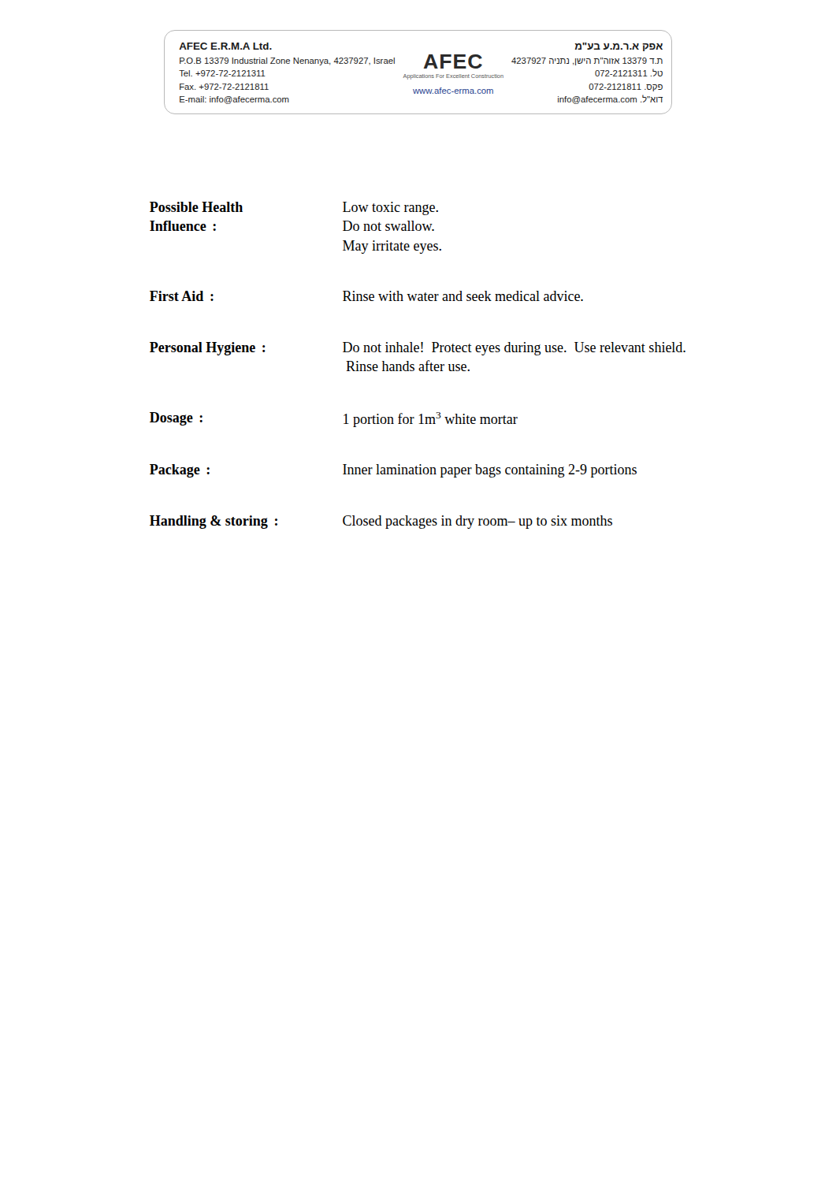AFEC E.R.M.A Ltd.
P.O.B 13379 Industrial Zone Nenanya, 4237927, Israel
Tel. +972-72-2121311
Fax. +972-72-2121811
E-mail: info@afecerma.com
AFEC Applications For Excellent Construction
www.afec-erma.com
אפק א.ר.מ.ע בע"מ
ת.ד 13379 אזוה"ת הישן, נתניה 4237927
טל. 072-2121311
פקס. 072-2121811
דוא"ל. info@afecerma.com
| Possible Health Influence : | Low toxic range. Do not swallow. May irritate eyes. |
| First Aid : | Rinse with water and seek medical advice. |
| Personal Hygiene : | Do not inhale! Protect eyes during use. Use relevant shield. Rinse hands after use. |
| Dosage : | 1 portion for 1m 3 white mortar |
| Package : | Inner lamination paper bags containing 2-9 portions |
| Handling & storing : | Closed packages in dry room– up to six months |